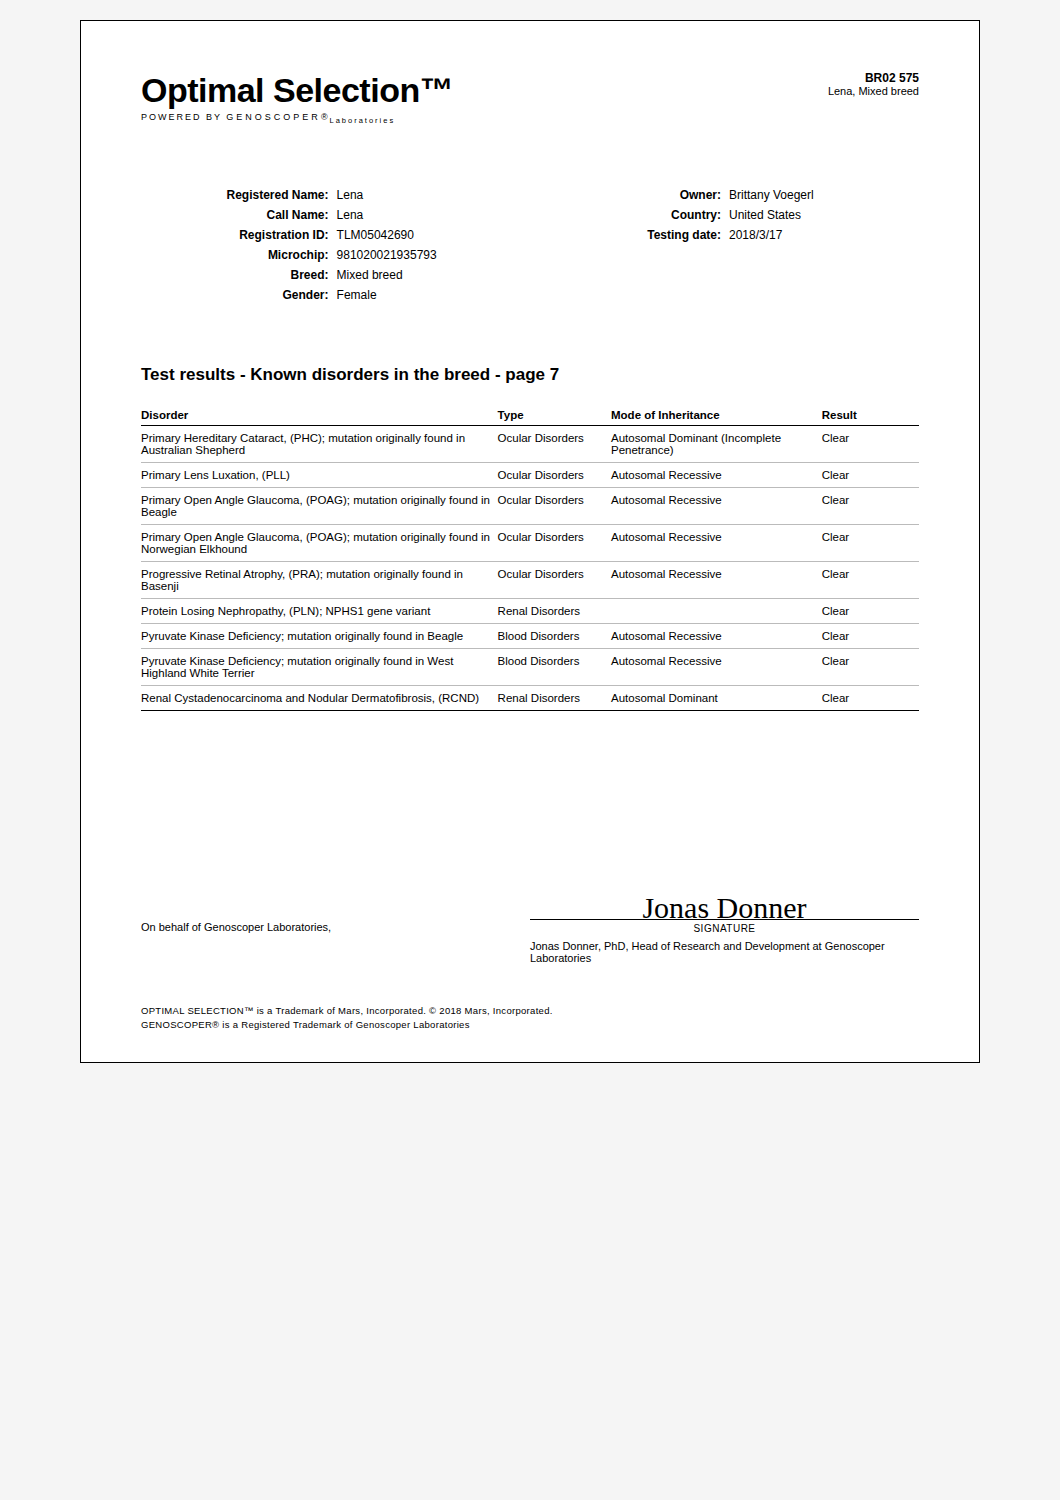Optimal Selection™
POWERED BY GENOSCOPER®Laboratories
BR02 575
Lena, Mixed breed
| Registered Name: | Lena |
| Call Name: | Lena |
| Registration ID: | TLM05042690 |
| Microchip: | 981020021935793 |
| Breed: | Mixed breed |
| Gender: | Female |
| Owner: | Brittany Voegerl |
| Country: | United States |
| Testing date: | 2018/3/17 |
Test results - Known disorders in the breed - page 7
| Disorder | Type | Mode of Inheritance | Result |
| --- | --- | --- | --- |
| Primary Hereditary Cataract, (PHC); mutation originally found in Australian Shepherd | Ocular Disorders | Autosomal Dominant (Incomplete Penetrance) | Clear |
| Primary Lens Luxation, (PLL) | Ocular Disorders | Autosomal Recessive | Clear |
| Primary Open Angle Glaucoma, (POAG); mutation originally found in Beagle | Ocular Disorders | Autosomal Recessive | Clear |
| Primary Open Angle Glaucoma, (POAG); mutation originally found in Norwegian Elkhound | Ocular Disorders | Autosomal Recessive | Clear |
| Progressive Retinal Atrophy, (PRA); mutation originally found in Basenji | Ocular Disorders | Autosomal Recessive | Clear |
| Protein Losing Nephropathy, (PLN); NPHS1 gene variant | Renal Disorders | | Clear |
| Pyruvate Kinase Deficiency; mutation originally found in Beagle | Blood Disorders | Autosomal Recessive | Clear |
| Pyruvate Kinase Deficiency; mutation originally found in West Highland White Terrier | Blood Disorders | Autosomal Recessive | Clear |
| Renal Cystadenocarcinoma and Nodular Dermatofibrosis, (RCND) | Renal Disorders | Autosomal Dominant | Clear |
On behalf of Genoscoper Laboratories,
Jonas Donner
SIGNATURE
Jonas Donner, PhD, Head of Research and Development at Genoscoper Laboratories
OPTIMAL SELECTION™ is a Trademark of Mars, Incorporated. © 2018 Mars, Incorporated.
GENOSCOPER® is a Registered Trademark of Genoscoper Laboratories